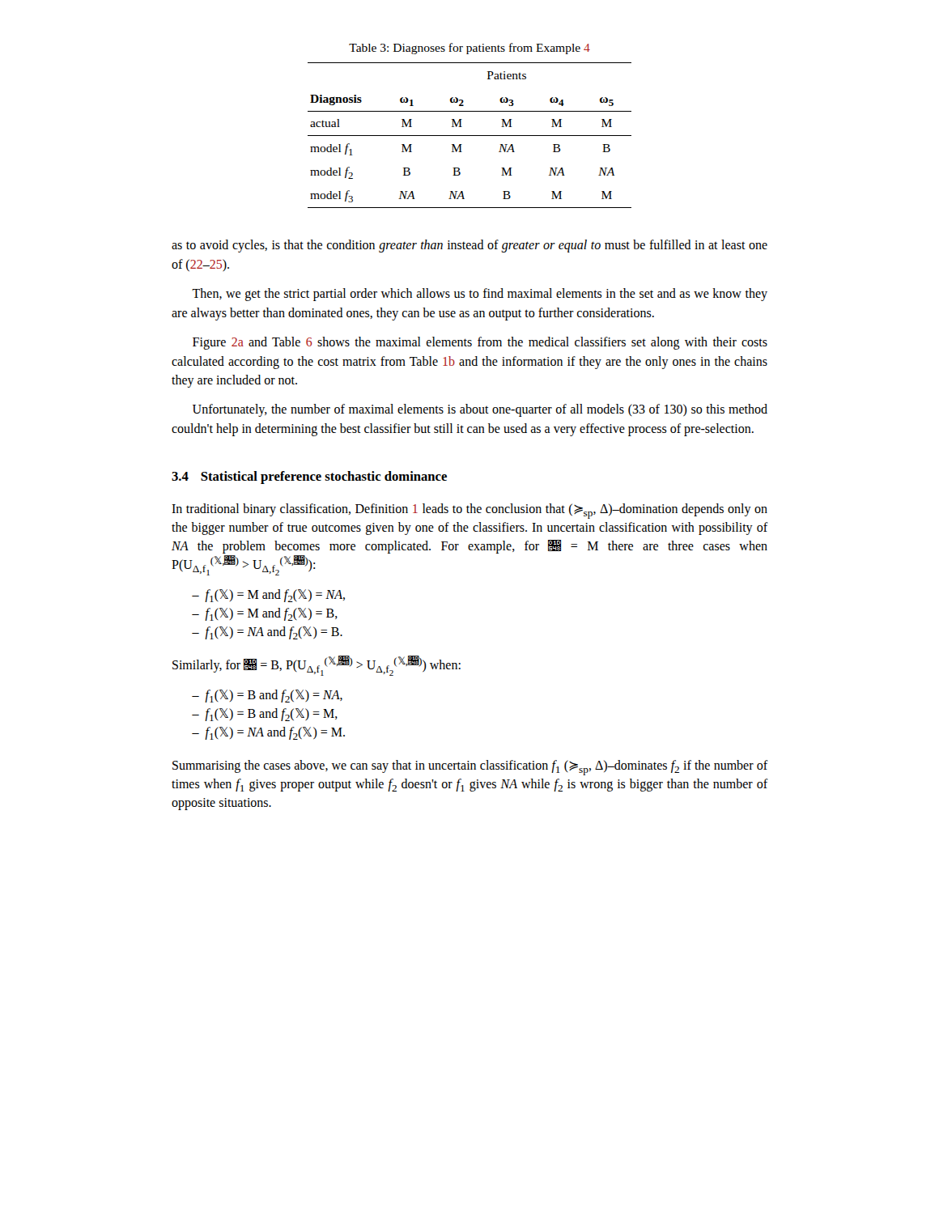Table 3: Diagnoses for patients from Example 4
| | Patients |
| Diagnosis | ω 1 | ω 2 | ω 3 | ω 4 | ω 5 |
| actual | M | M | M | M | M |
| model f 1 | M | M | NA | B | B |
| model f 2 | B | B | M | NA | NA |
| model f 3 | NA | NA | B | M | M |
as to avoid cycles, is that the condition greater than instead of greater or equal to must be fulfilled in at least one of (22–25).
Then, we get the strict partial order which allows us to find maximal elements in the set and as we know they are always better than dominated ones, they can be use as an output to further considerations.
Figure 2a and Table 6 shows the maximal elements from the medical classifiers set along with their costs calculated according to the cost matrix from Table 1b and the information if they are the only ones in the chains they are included or not.
Unfortunately, the number of maximal elements is about one-quarter of all models (33 of 130) so this method couldn't help in determining the best classifier but still it can be used as a very effective process of pre-selection.
3.4 Statistical preference stochastic dominance
In traditional binary classification, Definition 1 leads to the conclusion that (≽sp, Δ)–domination depends only on the bigger number of true outcomes given by one of the classifiers. In uncertain classification with possibility of NA the problem becomes more complicated. For example, for 𝕈 = M there are three cases when P(UΔ,f1(𝕏,𝕈) > UΔ,f2(𝕏,𝕈)):
f1(𝕏) = M and f2(𝕏) = NA,
f1(𝕏) = M and f2(𝕏) = B,
f1(𝕏) = NA and f2(𝕏) = B.
Similarly, for 𝕈 = B, P(UΔ,f1(𝕏,𝕈) > UΔ,f2(𝕏,𝕈)) when:
f1(𝕏) = B and f2(𝕏) = NA,
f1(𝕏) = B and f2(𝕏) = M,
f1(𝕏) = NA and f2(𝕏) = M.
Summarising the cases above, we can say that in uncertain classification f1 (≽sp, Δ)–dominates f2 if the number of times when f1 gives proper output while f2 doesn't or f1 gives NA while f2 is wrong is bigger than the number of opposite situations.